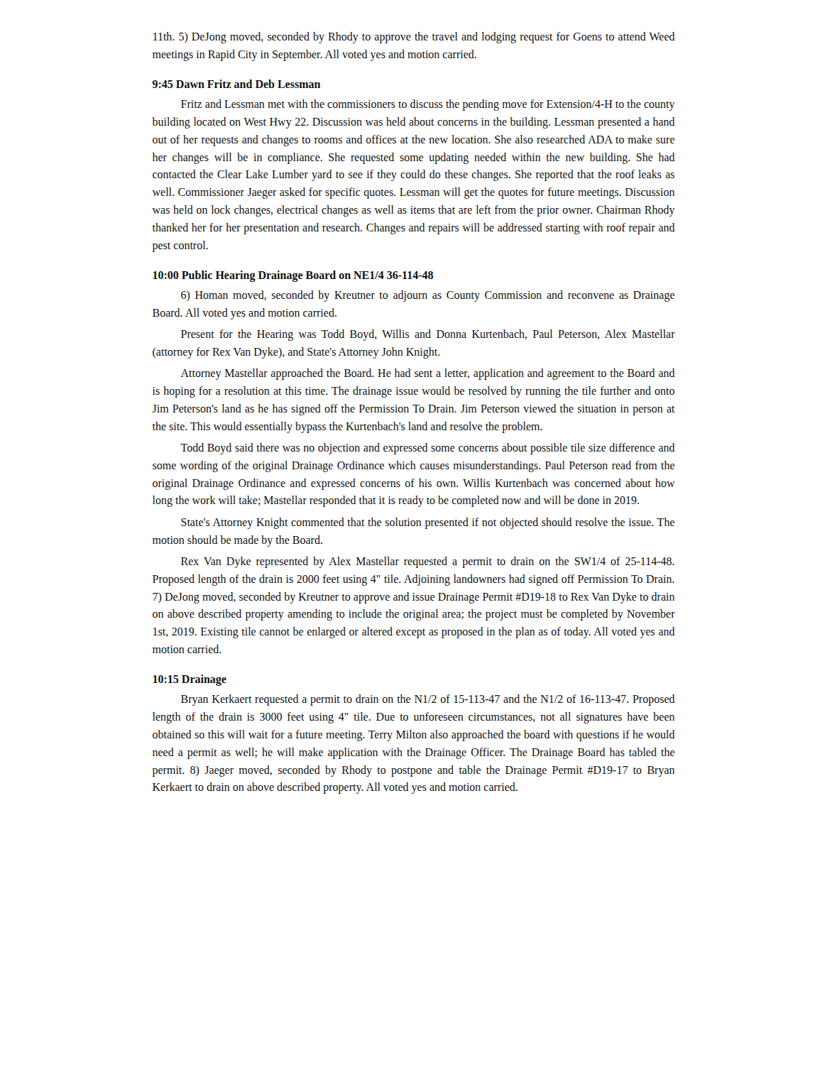11th. 5) DeJong moved, seconded by Rhody to approve the travel and lodging request for Goens to attend Weed meetings in Rapid City in September. All voted yes and motion carried.
9:45 Dawn Fritz and Deb Lessman
Fritz and Lessman met with the commissioners to discuss the pending move for Extension/4-H to the county building located on West Hwy 22. Discussion was held about concerns in the building. Lessman presented a hand out of her requests and changes to rooms and offices at the new location. She also researched ADA to make sure her changes will be in compliance. She requested some updating needed within the new building. She had contacted the Clear Lake Lumber yard to see if they could do these changes. She reported that the roof leaks as well. Commissioner Jaeger asked for specific quotes. Lessman will get the quotes for future meetings. Discussion was held on lock changes, electrical changes as well as items that are left from the prior owner. Chairman Rhody thanked her for her presentation and research. Changes and repairs will be addressed starting with roof repair and pest control.
10:00 Public Hearing Drainage Board on NE1/4 36-114-48
6) Homan moved, seconded by Kreutner to adjourn as County Commission and reconvene as Drainage Board. All voted yes and motion carried.
Present for the Hearing was Todd Boyd, Willis and Donna Kurtenbach, Paul Peterson, Alex Mastellar (attorney for Rex Van Dyke), and State's Attorney John Knight.
Attorney Mastellar approached the Board. He had sent a letter, application and agreement to the Board and is hoping for a resolution at this time. The drainage issue would be resolved by running the tile further and onto Jim Peterson's land as he has signed off the Permission To Drain. Jim Peterson viewed the situation in person at the site. This would essentially bypass the Kurtenbach's land and resolve the problem.
Todd Boyd said there was no objection and expressed some concerns about possible tile size difference and some wording of the original Drainage Ordinance which causes misunderstandings. Paul Peterson read from the original Drainage Ordinance and expressed concerns of his own. Willis Kurtenbach was concerned about how long the work will take; Mastellar responded that it is ready to be completed now and will be done in 2019.
State's Attorney Knight commented that the solution presented if not objected should resolve the issue. The motion should be made by the Board.
Rex Van Dyke represented by Alex Mastellar requested a permit to drain on the SW1/4 of 25-114-48. Proposed length of the drain is 2000 feet using 4" tile. Adjoining landowners had signed off Permission To Drain. 7) DeJong moved, seconded by Kreutner to approve and issue Drainage Permit #D19-18 to Rex Van Dyke to drain on above described property amending to include the original area; the project must be completed by November 1st, 2019. Existing tile cannot be enlarged or altered except as proposed in the plan as of today. All voted yes and motion carried.
10:15 Drainage
Bryan Kerkaert requested a permit to drain on the N1/2 of 15-113-47 and the N1/2 of 16-113-47. Proposed length of the drain is 3000 feet using 4" tile. Due to unforeseen circumstances, not all signatures have been obtained so this will wait for a future meeting. Terry Milton also approached the board with questions if he would need a permit as well; he will make application with the Drainage Officer. The Drainage Board has tabled the permit. 8) Jaeger moved, seconded by Rhody to postpone and table the Drainage Permit #D19-17 to Bryan Kerkaert to drain on above described property. All voted yes and motion carried.